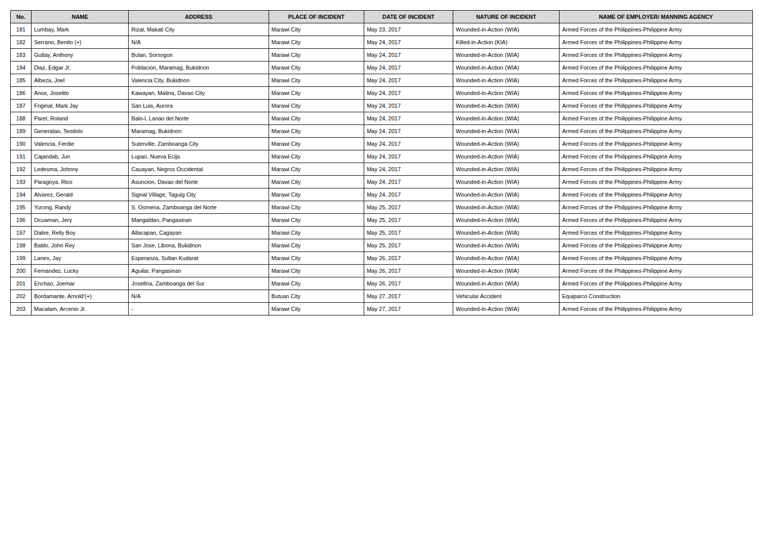| No. | NAME | ADDRESS | PLACE OF INCIDENT | DATE OF INCIDENT | NATURE OF INCIDENT | NAME OF EMPLOYER/ MANNING AGENCY |
| --- | --- | --- | --- | --- | --- | --- |
| 181 | Lumbay, Mark | Rizal, Makati City | Marawi City | May 23, 2017 | Wounded-in-Action (WIA) | Armed Forces of the Philippines-Philippine Army |
| 182 | Serrano, Benito (+) | N/A | Marawi City | May 24, 2017 | Killed-in-Action (KIA) | Armed Forces of the Philippines-Philippine Army |
| 183 | Gutlay, Anthony | Bulan, Sorsogon | Marawi City | May 24, 2017 | Wounded-in-Action (WIA) | Armed Forces of the Philippines-Philippine Army |
| 184 | Diaz, Edgar Jr. | Poblacion, Maramag, Bukidnon | Marawi City | May 24, 2017 | Wounded-in-Action (WIA) | Armed Forces of the Philippines-Philippine Army |
| 185 | Albeza, Joel | Valencia City, Bukidnon | Marawi City | May 24, 2017 | Wounded-in-Action (WIA) | Armed Forces of the Philippines-Philippine Army |
| 186 | Anos, Joselito | Kawayan, Matina, Davao City | Marawi City | May 24, 2017 | Wounded-in-Action (WIA) | Armed Forces of the Philippines-Philippine Army |
| 187 | Friginal, Mark Jay | San Luis, Aurora | Marawi City | May 24, 2017 | Wounded-in-Action (WIA) | Armed Forces of the Philippines-Philippine Army |
| 188 | Parel, Roland | Balo-l, Lanao del Norte | Marawi City | May 24, 2017 | Wounded-in-Action (WIA) | Armed Forces of the Philippines-Philippine Army |
| 189 | Generalao, Teodolo | Maramag, Bukidnon | Marawi City | May 24, 2017 | Wounded-in-Action (WIA) | Armed Forces of the Philippines-Philippine Army |
| 190 | Valencia, Ferdie | Suterville, Zamboanga City | Marawi City | May 24, 2017 | Wounded-in-Action (WIA) | Armed Forces of the Philippines-Philippine Army |
| 191 | Cajandab, Jun | Lupao, Nueva Ecija | Marawi City | May 24, 2017 | Wounded-in-Action (WIA) | Armed Forces of the Philippines-Philippine Army |
| 192 | Ledesma, Johnny | Cauayan, Negros Occidental | Marawi City | May 24, 2017 | Wounded-in-Action (WIA) | Armed Forces of the Philippines-Philippine Army |
| 193 | Paragoya, Rico | Asuncion, Davao del Norte | Marawi City | May 24, 2017 | Wounded-in-Action (WIA) | Armed Forces of the Philippines-Philippine Army |
| 194 | Alvarez, Gerald | Signal Village, Taguig City | Marawi City | May 24, 2017 | Wounded-in-Action (WIA) | Armed Forces of the Philippines-Philippine Army |
| 195 | Yurong, Randy | S. Osmena, Zamboanga del Norte | Marawi City | May 25, 2017 | Wounded-in-Action (WIA) | Armed Forces of the Philippines-Philippine Army |
| 196 | Ocuaman, Jery | Mangaldan, Pangasinan | Marawi City | May 25, 2017 | Wounded-in-Action (WIA) | Armed Forces of the Philippines-Philippine Army |
| 197 | Dalire, Relly Boy | Allacapan, Cagayan | Marawi City | May 25, 2017 | Wounded-in-Action (WIA) | Armed Forces of the Philippines-Philippine Army |
| 198 | Batilo, John Rey | San Jose, Libona, Bukidnon | Marawi City | May 25, 2017 | Wounded-in-Action (WIA) | Armed Forces of the Philippines-Philippine Army |
| 199 | Lanes, Jay | Esperanza, Sultan Kudarat | Marawi City | May 26, 2017 | Wounded-in-Action (WIA) | Armed Forces of the Philippines-Philippine Army |
| 200 | Fernandez, Lucky | Aguilar, Pangasinan | Marawi City | May 26, 2017 | Wounded-in-Action (WIA) | Armed Forces of the Philippines-Philippine Army |
| 201 | Enchao, Joemar | Josefina, Zamboanga del Sur | Marawi City | May 26, 2017 | Wounded-in-Action (WIA) | Armed Forces of the Philippines-Philippine Army |
| 202 | Bordamante, Arnold'(+) | N/A | Butuan City | May 27, 2017 | Vehicular Accident | Equiparco Construction |
| 203 | Macalam, Arcenio Jr. | - | Marawi City | May 27, 2017 | Wounded-in-Action (WIA) | Armed Forces of the Philippines-Philippine Army |